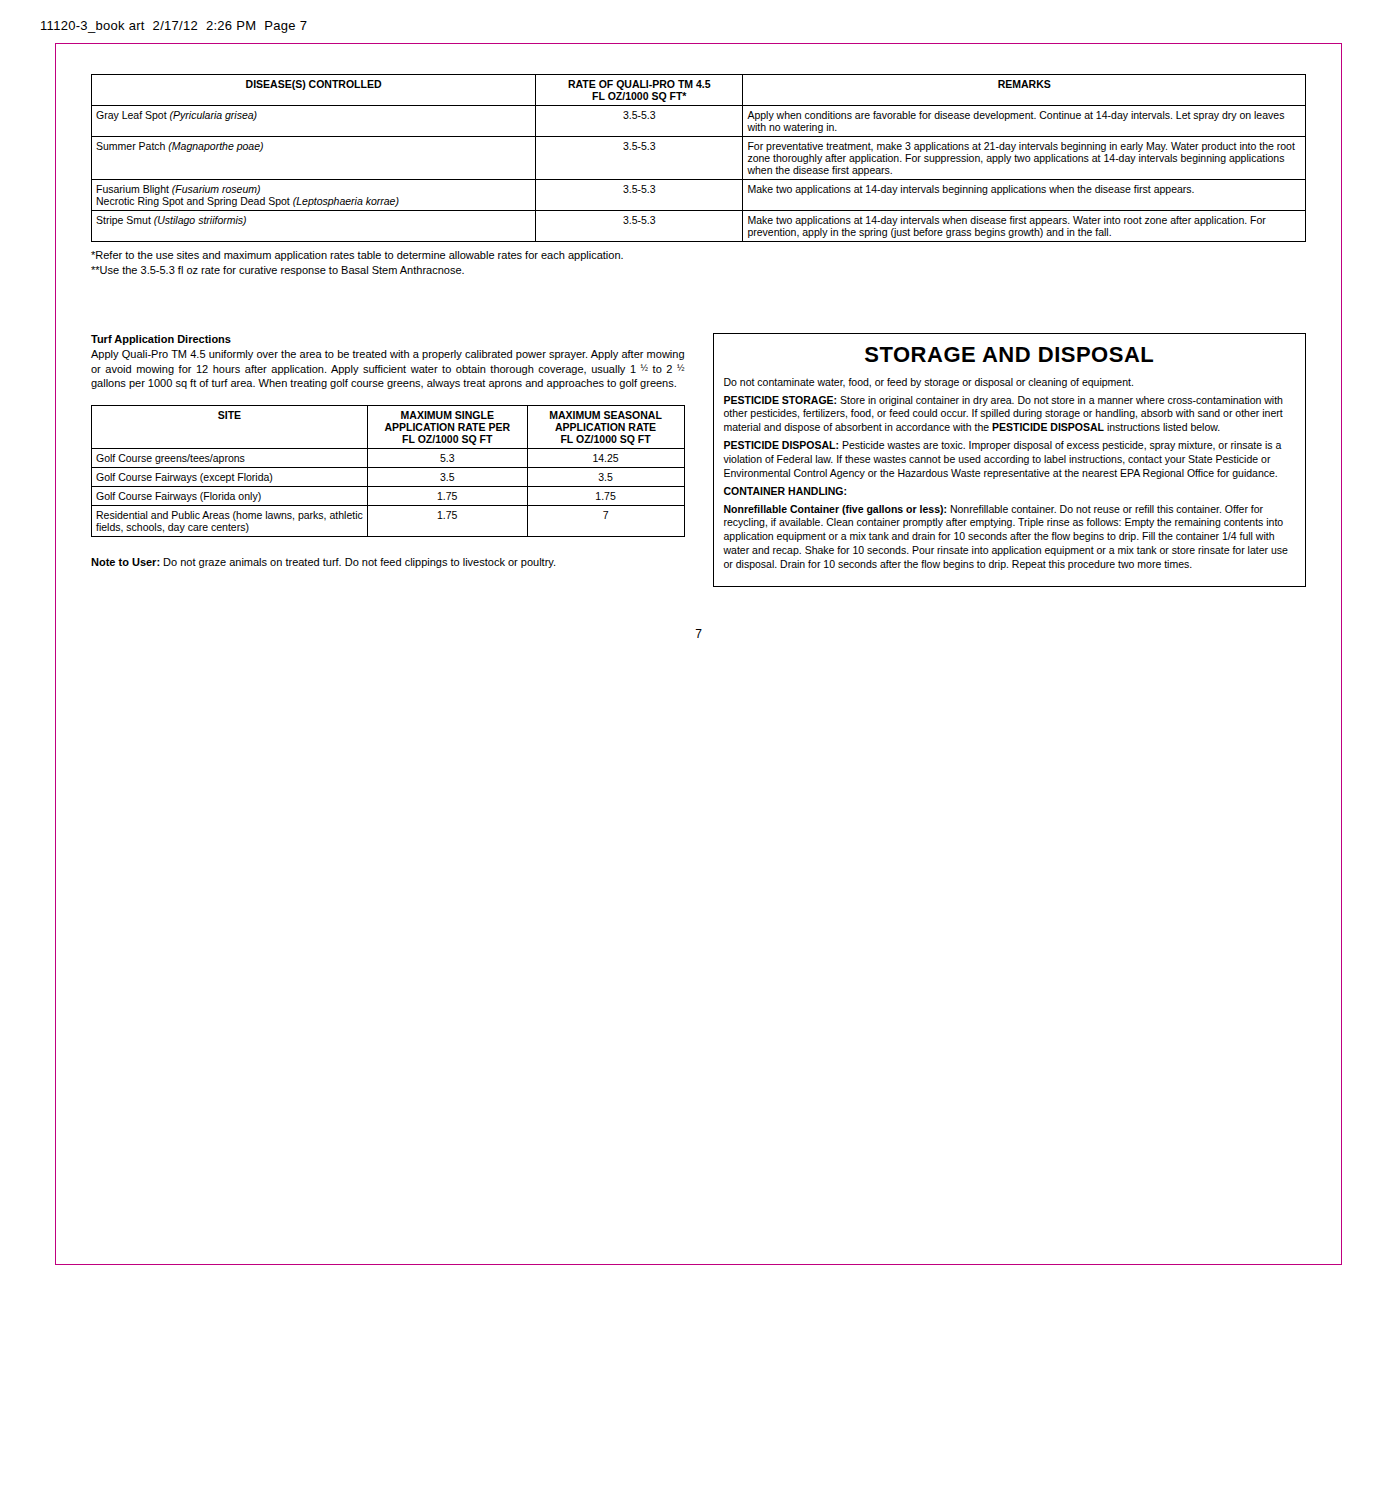11120-3_book art 2/17/12 2:26 PM Page 7
| DISEASE(S) CONTROLLED | RATE OF QUALI-PRO TM 4.5 FL OZ/1000 SQ FT* | REMARKS |
| --- | --- | --- |
| Gray Leaf Spot (Pyricularia grisea) | 3.5-5.3 | Apply when conditions are favorable for disease development. Continue at 14-day intervals. Let spray dry on leaves with no watering in. |
| Summer Patch (Magnaporthe poae) | 3.5-5.3 | For preventative treatment, make 3 applications at 21-day intervals beginning in early May. Water product into the root zone thoroughly after application. For suppression, apply two applications at 14-day intervals beginning applications when the disease first appears. |
| Fusarium Blight (Fusarium roseum) Necrotic Ring Spot and Spring Dead Spot (Leptosphaeria korrae) | 3.5-5.3 | Make two applications at 14-day intervals beginning applications when the disease first appears. |
| Stripe Smut (Ustilago striiformis) | 3.5-5.3 | Make two applications at 14-day intervals when disease first appears. Water into root zone after application. For prevention, apply in the spring (just before grass begins growth) and in the fall. |
*Refer to the use sites and maximum application rates table to determine allowable rates for each application.
**Use the 3.5-5.3 fl oz rate for curative response to Basal Stem Anthracnose.
Turf Application Directions
Apply Quali-Pro TM 4.5 uniformly over the area to be treated with a properly calibrated power sprayer. Apply after mowing or avoid mowing for 12 hours after application. Apply sufficient water to obtain thorough coverage, usually 1 ½ to 2 ½ gallons per 1000 sq ft of turf area. When treating golf course greens, always treat aprons and approaches to golf greens.
| SITE | MAXIMUM SINGLE APPLICATION RATE PER FL OZ/1000 SQ FT | MAXIMUM SEASONAL APPLICATION RATE FL OZ/1000 SQ FT |
| --- | --- | --- |
| Golf Course greens/tees/aprons | 5.3 | 14.25 |
| Golf Course Fairways (except Florida) | 3.5 | 3.5 |
| Golf Course Fairways (Florida only) | 1.75 | 1.75 |
| Residential and Public Areas (home lawns, parks, athletic fields, schools, day care centers) | 1.75 | 7 |
Note to User: Do not graze animals on treated turf. Do not feed clippings to livestock or poultry.
STORAGE AND DISPOSAL
Do not contaminate water, food, or feed by storage or disposal or cleaning of equipment.
PESTICIDE STORAGE: Store in original container in dry area. Do not store in a manner where cross-contamination with other pesticides, fertilizers, food, or feed could occur. If spilled during storage or handling, absorb with sand or other inert material and dispose of absorbent in accordance with the PESTICIDE DISPOSAL instructions listed below.
PESTICIDE DISPOSAL: Pesticide wastes are toxic. Improper disposal of excess pesticide, spray mixture, or rinsate is a violation of Federal law. If these wastes cannot be used according to label instructions, contact your State Pesticide or Environmental Control Agency or the Hazardous Waste representative at the nearest EPA Regional Office for guidance.
CONTAINER HANDLING:
Nonrefillable Container (five gallons or less): Nonrefillable container. Do not reuse or refill this container. Offer for recycling, if available. Clean container promptly after emptying. Triple rinse as follows: Empty the remaining contents into application equipment or a mix tank and drain for 10 seconds after the flow begins to drip. Fill the container 1/4 full with water and recap. Shake for 10 seconds. Pour rinsate into application equipment or a mix tank or store rinsate for later use or disposal. Drain for 10 seconds after the flow begins to drip. Repeat this procedure two more times.
7